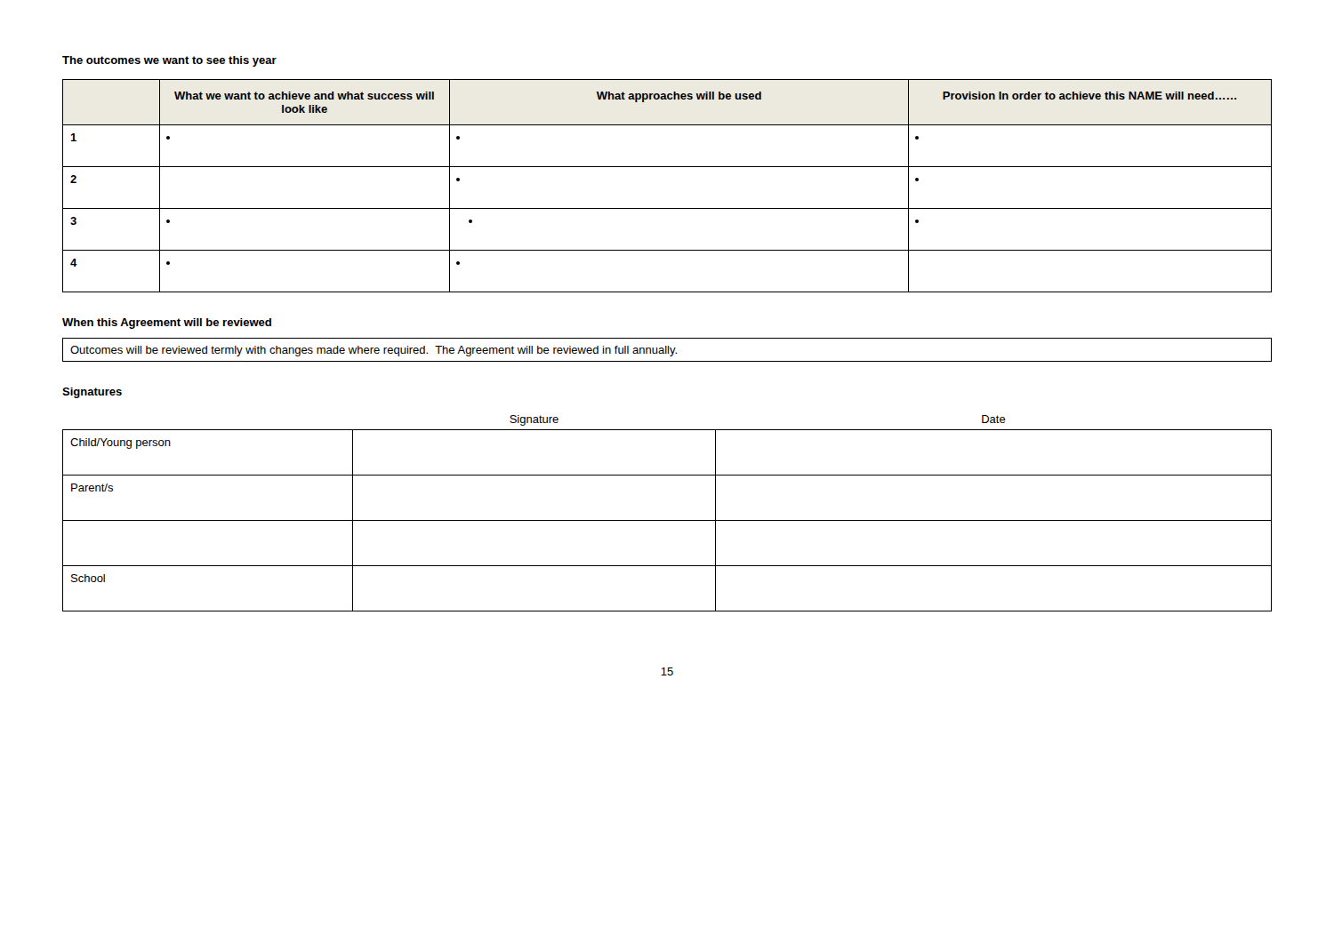The outcomes we want to see this year
| | What we want to achieve and what success will look like | What approaches will be used | Provision In order to achieve this NAME will need…… |
| --- | --- | --- | --- |
| 1 | | | |
| 2 | | | |
| 3 | | | |
| 4 | | | |
When this Agreement will be reviewed
Outcomes will be reviewed termly with changes made where required. The Agreement will be reviewed in full annually.
Signatures
| | Signature | Date |
| Child/Young person | | |
| Parent/s | | |
| School | | |
15